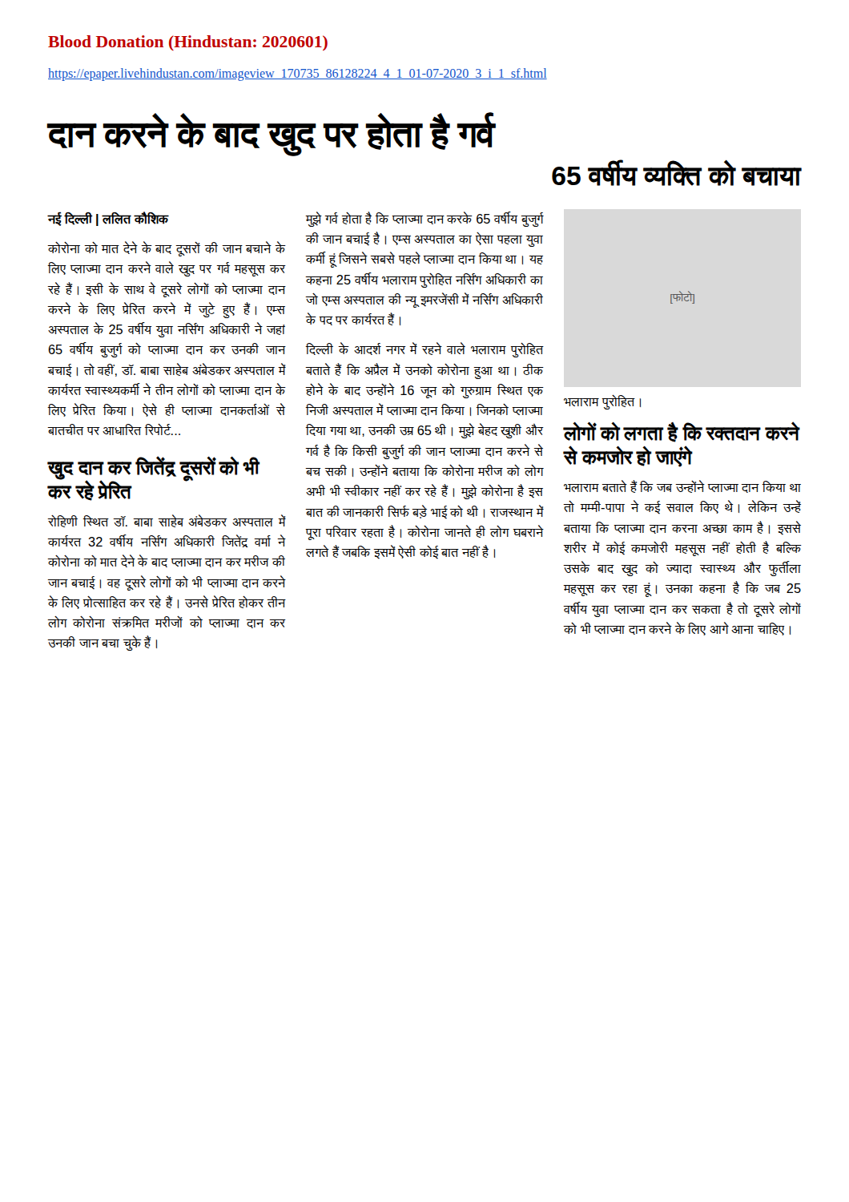Blood Donation (Hindustan: 2020601)
https://epaper.livehindustan.com/imageview_170735_86128224_4_1_01-07-2020_3_i_1_sf.html
दान करने के बाद खुद पर होता है गर्व
65 वर्षीय व्यक्ति को बचाया
नई दिल्ली | ललित कौशिक
कोरोना को मात देने के बाद दूसरों की जान बचाने के लिए प्लाज्मा दान करने वाले खुद पर गर्व महसूस कर रहे हैं। इसी के साथ वे दूसरे लोगों को प्लाज्मा दान करने के लिए प्रेरित करने में जुटे हुए हैं। एम्स अस्पताल के 25 वर्षीय युवा नर्सिंग अधिकारी ने जहां 65 वर्षीय बुजुर्ग को प्लाज्मा दान कर उनकी जान बचाई। तो वहीं, डॉ. बाबा साहेब अंबेडकर अस्पताल में कार्यरत स्वास्थ्यकर्मी ने तीन लोगों को प्लाज्मा दान के लिए प्रेरित किया। ऐसे ही प्लाज्मा दानकर्ताओं से बातचीत पर आधारित रिपोर्ट...
खुद दान कर जितेंद्र दूसरों को भी कर रहे प्रेरित
रोहिणी स्थित डॉ. बाबा साहेब अंबेडकर अस्पताल में कार्यरत 32 वर्षीय नर्सिंग अधिकारी जितेंद्र वर्मा ने कोरोना को मात देने के बाद प्लाज्मा दान कर मरीज की जान बचाई। वह दूसरे लोगों को भी प्लाज्मा दान करने के लिए प्रोत्साहित कर रहे हैं। उनसे प्रेरित होकर तीन लोग कोरोना संक्रमित मरीजों को प्लाज्मा दान कर उनकी जान बचा चुके हैं।
मुझे गर्व होता है कि प्लाज्मा दान करके 65 वर्षीय बुजुर्ग की जान बचाई है। एम्स अस्पताल का ऐसा पहला युवा कर्मी हूं जिसने सबसे पहले प्लाज्मा दान किया था। यह कहना 25 वर्षीय भलाराम पुरोहित नर्सिंग अधिकारी का जो एम्स अस्पताल की न्यू इमरजेंसी में नर्सिंग अधिकारी के पद पर कार्यरत हैं।
दिल्ली के आदर्श नगर में रहने वाले भलाराम पुरोहित बताते हैं कि अप्रैल में उनको कोरोना हुआ था। ठीक होने के बाद उन्होंने 16 जून को गुरुग्राम स्थित एक निजी अस्पताल में प्लाज्मा दान किया। जिनको प्लाज्मा दिया गया था, उनकी उम्र 65 थी। मुझे बेहद खुशी और गर्व है कि किसी बुजुर्ग की जान प्लाज्मा दान करने से बच सकी। उन्होंने बताया कि कोरोना मरीज को लोग अभी भी स्वीकार नहीं कर रहे हैं। मुझे कोरोना है इस बात की जानकारी सिर्फ बड़े भाई को थी। राजस्थान में पूरा परिवार रहता है। कोरोना जानते ही लोग घबराने लगते हैं जबकि इसमें ऐसी कोई बात नहीं है।
[फोटो]
भलाराम पुरोहित।
लोगों को लगता है कि रक्तदान करने से कमजोर हो जाएंगे
भलाराम बताते हैं कि जब उन्होंने प्लाज्मा दान किया था तो मम्मी-पापा ने कई सवाल किए थे। लेकिन उन्हें बताया कि प्लाज्मा दान करना अच्छा काम है। इससे शरीर में कोई कमजोरी महसूस नहीं होती है बल्कि उसके बाद खुद को ज्यादा स्वास्थ्य और फुर्तीला महसूस कर रहा हूं। उनका कहना है कि जब 25 वर्षीय युवा प्लाज्मा दान कर सकता है तो दूसरे लोगों को भी प्लाज्मा दान करने के लिए आगे आना चाहिए।